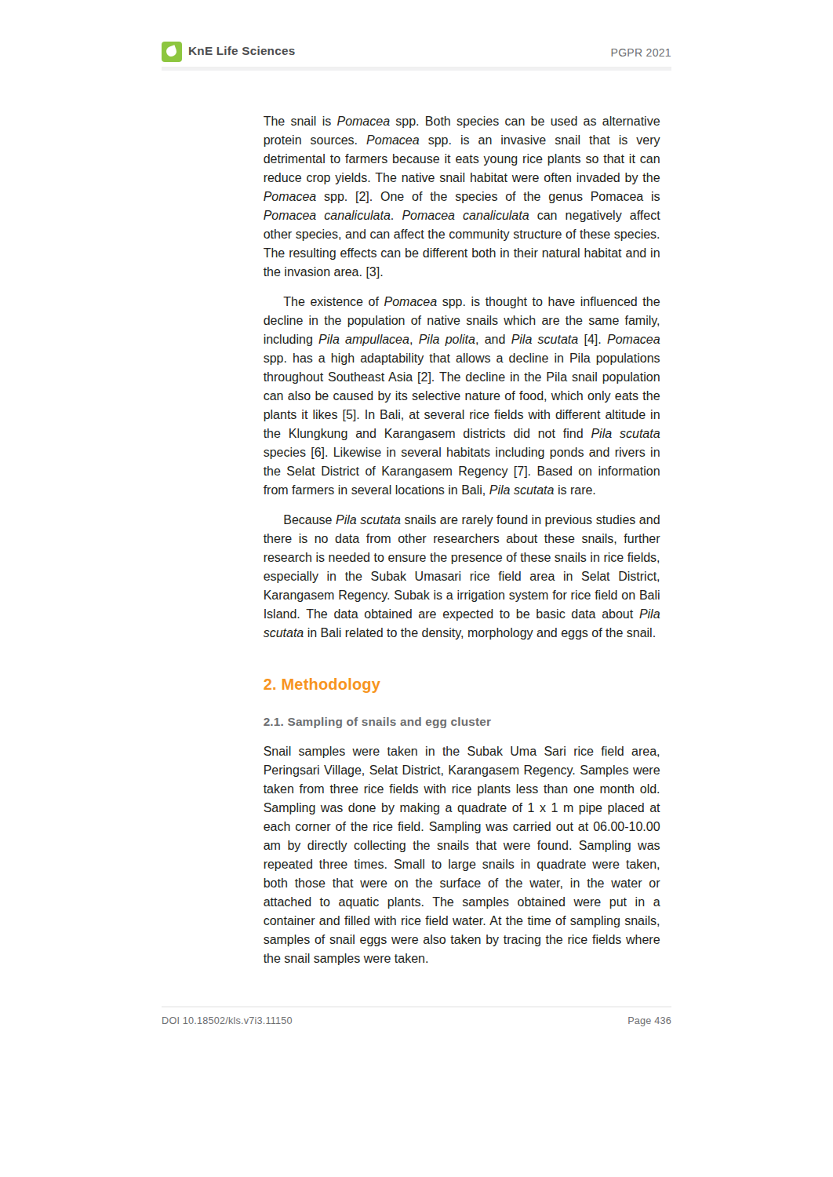KnE Life Sciences
PGPR 2021
The snail is Pomacea spp. Both species can be used as alternative protein sources. Pomacea spp. is an invasive snail that is very detrimental to farmers because it eats young rice plants so that it can reduce crop yields. The native snail habitat were often invaded by the Pomacea spp. [2]. One of the species of the genus Pomacea is Pomacea canaliculata. Pomacea canaliculata can negatively affect other species, and can affect the community structure of these species. The resulting effects can be different both in their natural habitat and in the invasion area. [3].
The existence of Pomacea spp. is thought to have influenced the decline in the population of native snails which are the same family, including Pila ampullacea, Pila polita, and Pila scutata [4]. Pomacea spp. has a high adaptability that allows a decline in Pila populations throughout Southeast Asia [2]. The decline in the Pila snail population can also be caused by its selective nature of food, which only eats the plants it likes [5]. In Bali, at several rice fields with different altitude in the Klungkung and Karangasem districts did not find Pila scutata species [6]. Likewise in several habitats including ponds and rivers in the Selat District of Karangasem Regency [7]. Based on information from farmers in several locations in Bali, Pila scutata is rare.
Because Pila scutata snails are rarely found in previous studies and there is no data from other researchers about these snails, further research is needed to ensure the presence of these snails in rice fields, especially in the Subak Umasari rice field area in Selat District, Karangasem Regency. Subak is a irrigation system for rice field on Bali Island. The data obtained are expected to be basic data about Pila scutata in Bali related to the density, morphology and eggs of the snail.
2. Methodology
2.1. Sampling of snails and egg cluster
Snail samples were taken in the Subak Uma Sari rice field area, Peringsari Village, Selat District, Karangasem Regency. Samples were taken from three rice fields with rice plants less than one month old. Sampling was done by making a quadrate of 1 x 1 m pipe placed at each corner of the rice field. Sampling was carried out at 06.00-10.00 am by directly collecting the snails that were found. Sampling was repeated three times. Small to large snails in quadrate were taken, both those that were on the surface of the water, in the water or attached to aquatic plants. The samples obtained were put in a container and filled with rice field water. At the time of sampling snails, samples of snail eggs were also taken by tracing the rice fields where the snail samples were taken.
DOI 10.18502/kls.v7i3.11150
Page 436